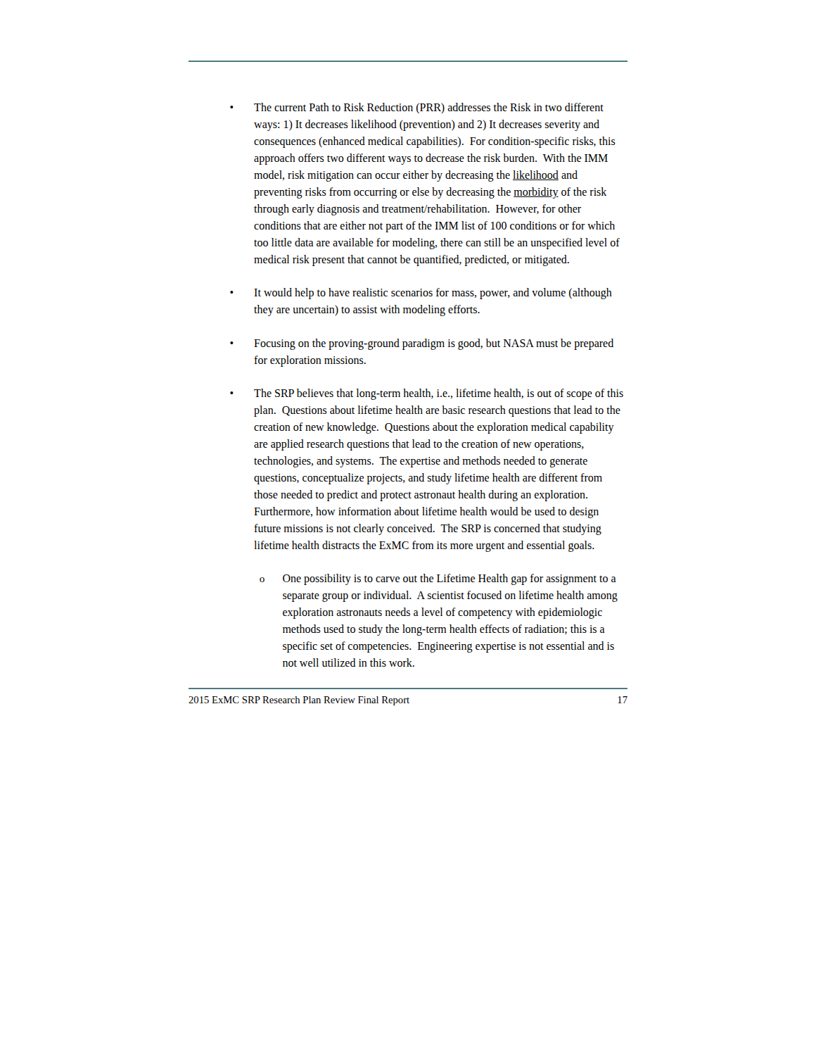The current Path to Risk Reduction (PRR) addresses the Risk in two different ways: 1) It decreases likelihood (prevention) and 2) It decreases severity and consequences (enhanced medical capabilities). For condition-specific risks, this approach offers two different ways to decrease the risk burden. With the IMM model, risk mitigation can occur either by decreasing the likelihood and preventing risks from occurring or else by decreasing the morbidity of the risk through early diagnosis and treatment/rehabilitation. However, for other conditions that are either not part of the IMM list of 100 conditions or for which too little data are available for modeling, there can still be an unspecified level of medical risk present that cannot be quantified, predicted, or mitigated.
It would help to have realistic scenarios for mass, power, and volume (although they are uncertain) to assist with modeling efforts.
Focusing on the proving-ground paradigm is good, but NASA must be prepared for exploration missions.
The SRP believes that long-term health, i.e., lifetime health, is out of scope of this plan. Questions about lifetime health are basic research questions that lead to the creation of new knowledge. Questions about the exploration medical capability are applied research questions that lead to the creation of new operations, technologies, and systems. The expertise and methods needed to generate questions, conceptualize projects, and study lifetime health are different from those needed to predict and protect astronaut health during an exploration. Furthermore, how information about lifetime health would be used to design future missions is not clearly conceived. The SRP is concerned that studying lifetime health distracts the ExMC from its more urgent and essential goals.
One possibility is to carve out the Lifetime Health gap for assignment to a separate group or individual. A scientist focused on lifetime health among exploration astronauts needs a level of competency with epidemiologic methods used to study the long-term health effects of radiation; this is a specific set of competencies. Engineering expertise is not essential and is not well utilized in this work.
2015 ExMC SRP Research Plan Review Final Report 17